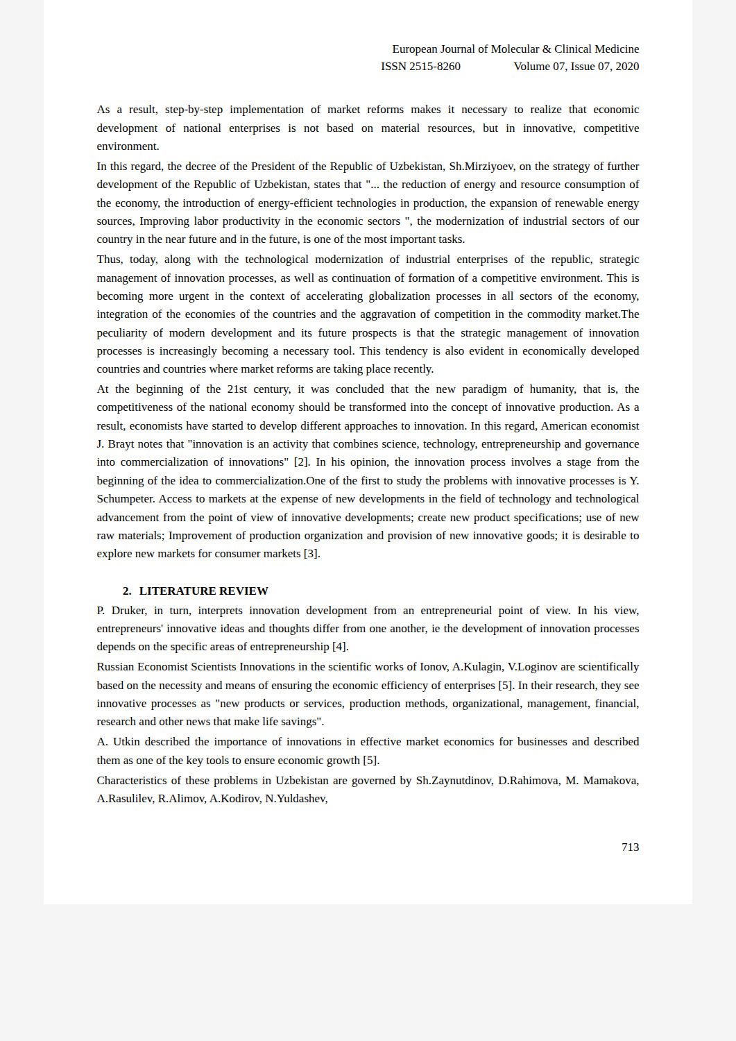European Journal of Molecular & Clinical Medicine ISSN 2515-8260 Volume 07, Issue 07, 2020
As a result, step-by-step implementation of market reforms makes it necessary to realize that economic development of national enterprises is not based on material resources, but in innovative, competitive environment.
In this regard, the decree of the President of the Republic of Uzbekistan, Sh.Mirziyoev, on the strategy of further development of the Republic of Uzbekistan, states that "... the reduction of energy and resource consumption of the economy, the introduction of energy-efficient technologies in production, the expansion of renewable energy sources, Improving labor productivity in the economic sectors ", the modernization of industrial sectors of our country in the near future and in the future, is one of the most important tasks.
Thus, today, along with the technological modernization of industrial enterprises of the republic, strategic management of innovation processes, as well as continuation of formation of a competitive environment. This is becoming more urgent in the context of accelerating globalization processes in all sectors of the economy, integration of the economies of the countries and the aggravation of competition in the commodity market.The peculiarity of modern development and its future prospects is that the strategic management of innovation processes is increasingly becoming a necessary tool. This tendency is also evident in economically developed countries and countries where market reforms are taking place recently.
At the beginning of the 21st century, it was concluded that the new paradigm of humanity, that is, the competitiveness of the national economy should be transformed into the concept of innovative production. As a result, economists have started to develop different approaches to innovation. In this regard, American economist J. Brayt notes that "innovation is an activity that combines science, technology, entrepreneurship and governance into commercialization of innovations" [2]. In his opinion, the innovation process involves a stage from the beginning of the idea to commercialization.One of the first to study the problems with innovative processes is Y. Schumpeter. Access to markets at the expense of new developments in the field of technology and technological advancement from the point of view of innovative developments; create new product specifications; use of new raw materials; Improvement of production organization and provision of new innovative goods; it is desirable to explore new markets for consumer markets [3].
2. LITERATURE REVIEW
P. Druker, in turn, interprets innovation development from an entrepreneurial point of view. In his view, entrepreneurs' innovative ideas and thoughts differ from one another, ie the development of innovation processes depends on the specific areas of entrepreneurship [4].
Russian Economist Scientists Innovations in the scientific works of Ionov, A.Kulagin, V.Loginov are scientifically based on the necessity and means of ensuring the economic efficiency of enterprises [5]. In their research, they see innovative processes as "new products or services, production methods, organizational, management, financial, research and other news that make life savings".
A. Utkin described the importance of innovations in effective market economics for businesses and described them as one of the key tools to ensure economic growth [5].
Characteristics of these problems in Uzbekistan are governed by Sh.Zaynutdinov, D.Rahimova, M. Mamakova, A.Rasulilev, R.Alimov, A.Kodirov, N.Yuldashev,
713